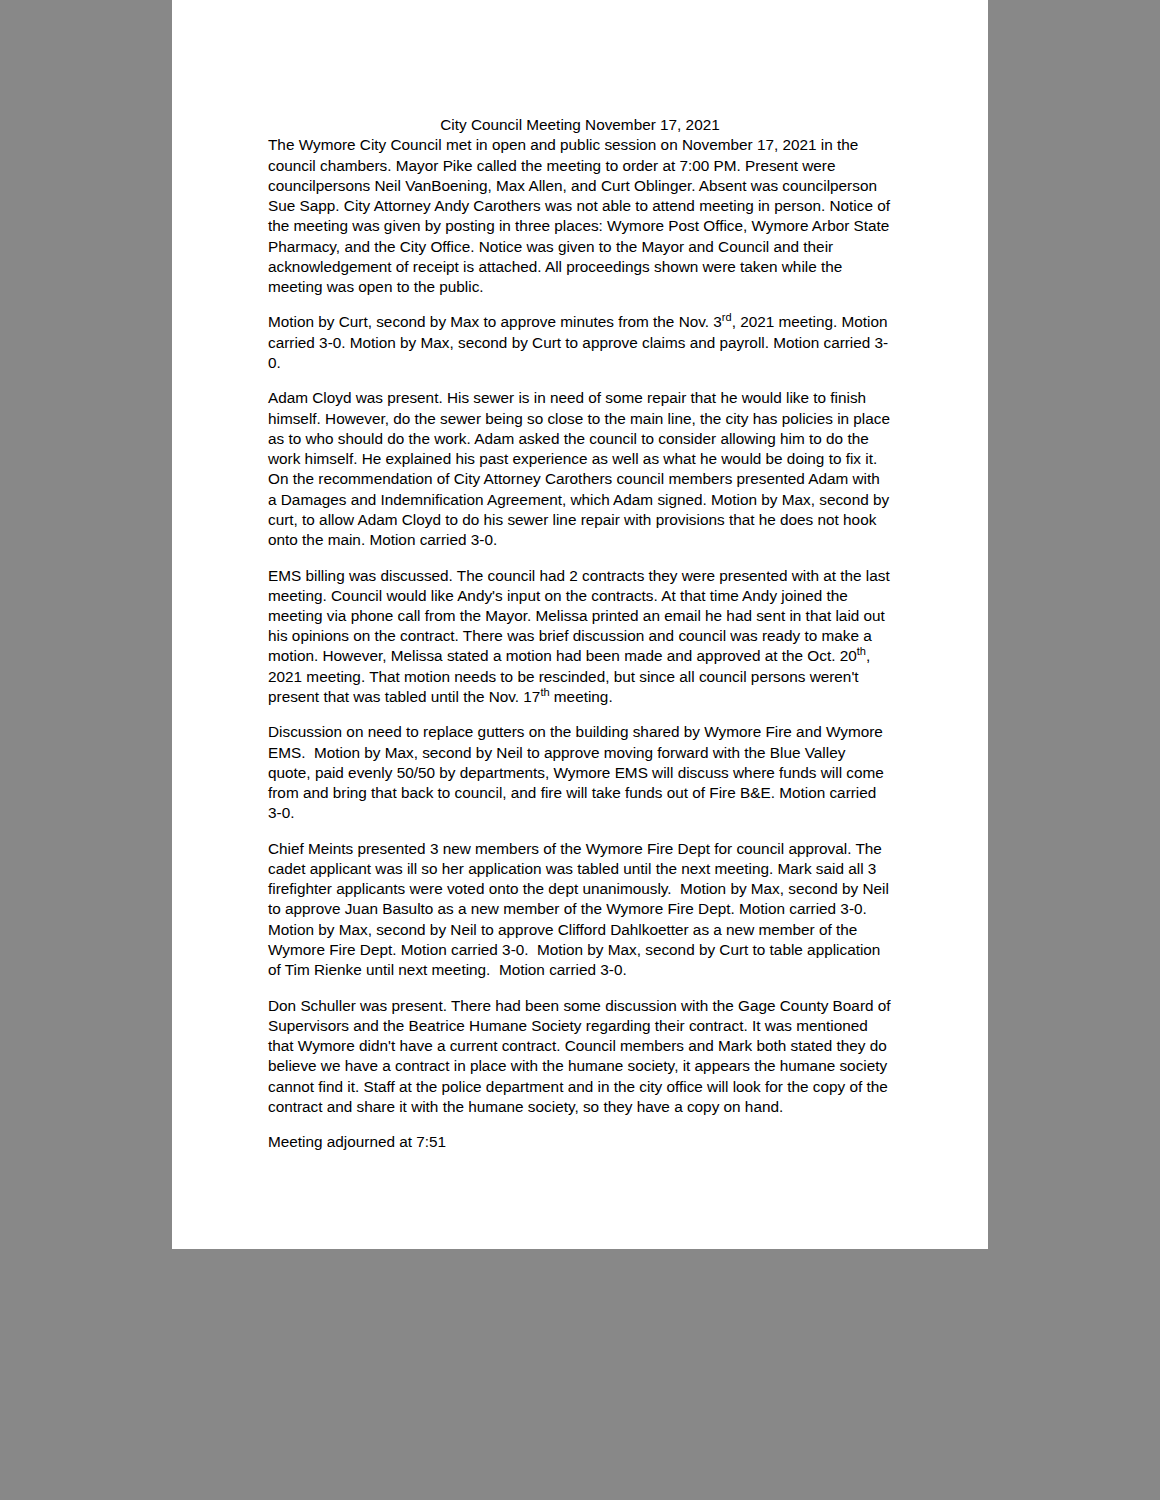City Council Meeting November 17, 2021
The Wymore City Council met in open and public session on November 17, 2021 in the council chambers. Mayor Pike called the meeting to order at 7:00 PM. Present were councilpersons Neil VanBoening, Max Allen, and Curt Oblinger. Absent was councilperson Sue Sapp. City Attorney Andy Carothers was not able to attend meeting in person. Notice of the meeting was given by posting in three places: Wymore Post Office, Wymore Arbor State Pharmacy, and the City Office. Notice was given to the Mayor and Council and their acknowledgement of receipt is attached. All proceedings shown were taken while the meeting was open to the public.
Motion by Curt, second by Max to approve minutes from the Nov. 3rd, 2021 meeting. Motion carried 3-0. Motion by Max, second by Curt to approve claims and payroll. Motion carried 3-0.
Adam Cloyd was present. His sewer is in need of some repair that he would like to finish himself. However, do the sewer being so close to the main line, the city has policies in place as to who should do the work. Adam asked the council to consider allowing him to do the work himself. He explained his past experience as well as what he would be doing to fix it. On the recommendation of City Attorney Carothers council members presented Adam with a Damages and Indemnification Agreement, which Adam signed. Motion by Max, second by curt, to allow Adam Cloyd to do his sewer line repair with provisions that he does not hook onto the main. Motion carried 3-0.
EMS billing was discussed. The council had 2 contracts they were presented with at the last meeting. Council would like Andy's input on the contracts. At that time Andy joined the meeting via phone call from the Mayor. Melissa printed an email he had sent in that laid out his opinions on the contract. There was brief discussion and council was ready to make a motion. However, Melissa stated a motion had been made and approved at the Oct. 20th, 2021 meeting. That motion needs to be rescinded, but since all council persons weren't present that was tabled until the Nov. 17th meeting.
Discussion on need to replace gutters on the building shared by Wymore Fire and Wymore EMS. Motion by Max, second by Neil to approve moving forward with the Blue Valley quote, paid evenly 50/50 by departments, Wymore EMS will discuss where funds will come from and bring that back to council, and fire will take funds out of Fire B&E. Motion carried 3-0.
Chief Meints presented 3 new members of the Wymore Fire Dept for council approval. The cadet applicant was ill so her application was tabled until the next meeting. Mark said all 3 firefighter applicants were voted onto the dept unanimously. Motion by Max, second by Neil to approve Juan Basulto as a new member of the Wymore Fire Dept. Motion carried 3-0. Motion by Max, second by Neil to approve Clifford Dahlkoetter as a new member of the Wymore Fire Dept. Motion carried 3-0. Motion by Max, second by Curt to table application of Tim Rienke until next meeting. Motion carried 3-0.
Don Schuller was present. There had been some discussion with the Gage County Board of Supervisors and the Beatrice Humane Society regarding their contract. It was mentioned that Wymore didn't have a current contract. Council members and Mark both stated they do believe we have a contract in place with the humane society, it appears the humane society cannot find it. Staff at the police department and in the city office will look for the copy of the contract and share it with the humane society, so they have a copy on hand.
Meeting adjourned at 7:51